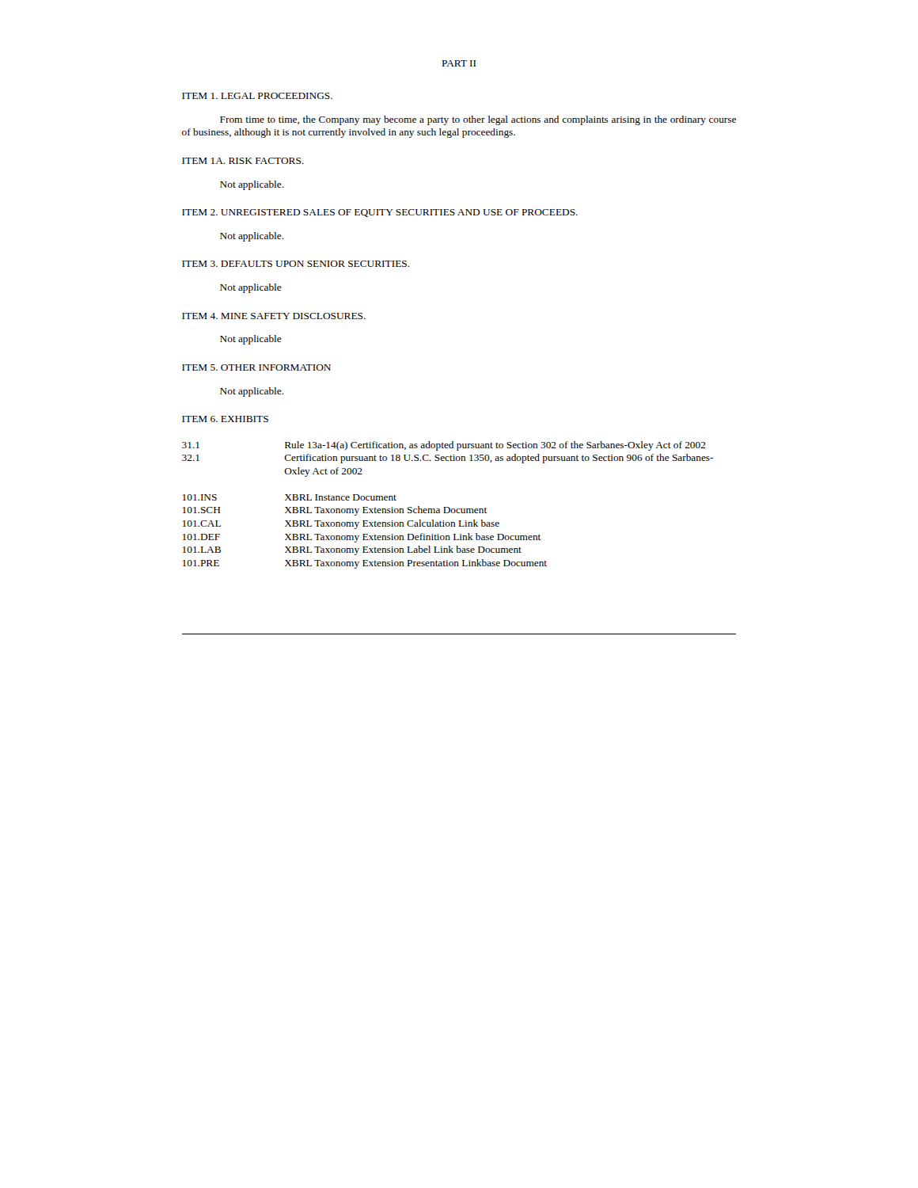PART II
ITEM 1. LEGAL PROCEEDINGS.
From time to time, the Company may become a party to other legal actions and complaints arising in the ordinary course of business, although it is not currently involved in any such legal proceedings.
ITEM 1A. RISK FACTORS.
Not applicable.
ITEM 2. UNREGISTERED SALES OF EQUITY SECURITIES AND USE OF PROCEEDS.
Not applicable.
ITEM 3. DEFAULTS UPON SENIOR SECURITIES.
Not applicable
ITEM 4. MINE SAFETY DISCLOSURES.
Not applicable
ITEM 5. OTHER INFORMATION
Not applicable.
ITEM 6. EXHIBITS
| 31.1 | Rule 13a-14(a) Certification, as adopted pursuant to Section 302 of the Sarbanes-Oxley Act of 2002 |
| 32.1 | Certification pursuant to 18 U.S.C. Section 1350, as adopted pursuant to Section 906 of the Sarbanes-Oxley Act of 2002 |
| 101.INS | XBRL Instance Document |
| 101.SCH | XBRL Taxonomy Extension Schema Document |
| 101.CAL | XBRL Taxonomy Extension Calculation Link base |
| 101.DEF | XBRL Taxonomy Extension Definition Link base Document |
| 101.LAB | XBRL Taxonomy Extension Label Link base Document |
| 101.PRE | XBRL Taxonomy Extension Presentation Linkbase Document |